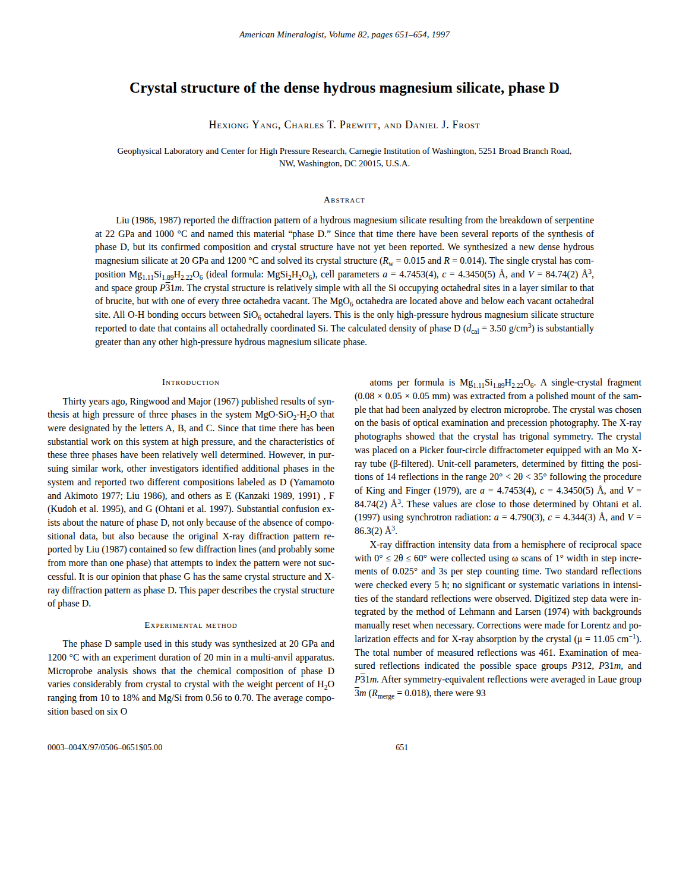American Mineralogist, Volume 82, pages 651–654, 1997
Crystal structure of the dense hydrous magnesium silicate, phase D
Hexiong Yang, Charles T. Prewitt, and Daniel J. Frost
Geophysical Laboratory and Center for High Pressure Research, Carnegie Institution of Washington, 5251 Broad Branch Road,
NW, Washington, DC 20015, U.S.A.
Abstract
Liu (1986, 1987) reported the diffraction pattern of a hydrous magnesium silicate resulting from the breakdown of serpentine at 22 GPa and 1000 °C and named this material “phase D.” Since that time there have been several reports of the synthesis of phase D, but its confirmed composition and crystal structure have not yet been reported. We synthesized a new dense hydrous magnesium silicate at 20 GPa and 1200 °C and solved its crystal structure (Rw = 0.015 and R = 0.014). The single crystal has composition Mg1.11Si1.89H2.22O6 (ideal formula: MgSi2H2O6), cell parameters a = 4.7453(4), c = 4.3450(5) Å, and V = 84.74(2) Å3, and space group P 31m. The crystal structure is relatively simple with all the Si occupying octahedral sites in a layer similar to that of brucite, but with one of every three octahedra vacant. The MgO6 octahedra are located above and below each vacant octahedral site. All O-H bonding occurs between SiO6 octahedral layers. This is the only high-pressure hydrous magnesium silicate structure reported to date that contains all octahedrally coordinated Si. The calculated density of phase D (dcal = 3.50 g/cm3) is substantially greater than any other high-pressure hydrous magnesium silicate phase.
Introduction
Thirty years ago, Ringwood and Major (1967) published results of synthesis at high pressure of three phases in the system MgO-SiO2-H2O that were designated by the letters A, B, and C. Since that time there has been substantial work on this system at high pressure, and the characteristics of these three phases have been relatively well determined. However, in pursuing similar work, other investigators identified additional phases in the system and reported two different compositions labeled as D (Yamamoto and Akimoto 1977; Liu 1986), and others as E (Kanzaki 1989, 1991) , F (Kudoh et al. 1995), and G (Ohtani et al. 1997). Substantial confusion exists about the nature of phase D, not only because of the absence of compositional data, but also because the original X-ray diffraction pattern reported by Liu (1987) contained so few diffraction lines (and probably some from more than one phase) that attempts to index the pattern were not successful. It is our opinion that phase G has the same crystal structure and X-ray diffraction pattern as phase D. This paper describes the crystal structure of phase D.
Experimental method
The phase D sample used in this study was synthesized at 20 GPa and 1200 °C with an experiment duration of 20 min in a multi-anvil apparatus. Microprobe analysis shows that the chemical composition of phase D varies considerably from crystal to crystal with the weight percent of H2O ranging from 10 to 18% and Mg/Si from 0.56 to 0.70. The average composition based on six O
atoms per formula is Mg1.11Si1.89H2.22O6. A single-crystal fragment (0.08 × 0.05 × 0.05 mm) was extracted from a polished mount of the sample that had been analyzed by electron microprobe. The crystal was chosen on the basis of optical examination and precession photography. The X-ray photographs showed that the crystal has trigonal symmetry. The crystal was placed on a Picker four-circle diffractometer equipped with an Mo X-ray tube (β-filtered). Unit-cell parameters, determined by fitting the positions of 14 reflections in the range 20° < 2θ < 35° following the procedure of King and Finger (1979), are a = 4.7453(4), c = 4.3450(5) Å, and V = 84.74(2) Å3. These values are close to those determined by Ohtani et al. (1997) using synchrotron radiation: a = 4.790(3), c = 4.344(3) Å, and V = 86.3(2) Å3.
X-ray diffraction intensity data from a hemisphere of reciprocal space with 0° ≤ 2θ ≤ 60° were collected using ω scans of 1° width in step increments of 0.025° and 3s per step counting time. Two standard reflections were checked every 5 h; no significant or systematic variations in intensities of the standard reflections were observed. Digitized step data were integrated by the method of Lehmann and Larsen (1974) with backgrounds manually reset when necessary. Corrections were made for Lorentz and polarization effects and for X-ray absorption by the crystal (μ = 11.05 cm−1). The total number of measured reflections was 461. Examination of measured reflections indicated the possible space groups P312, P31m, and P 31m. After symmetry-equivalent reflections were averaged in Laue group 3 m (Rmerge = 0.018), there were 93
0003–004X/97/0506–0651$05.00
651